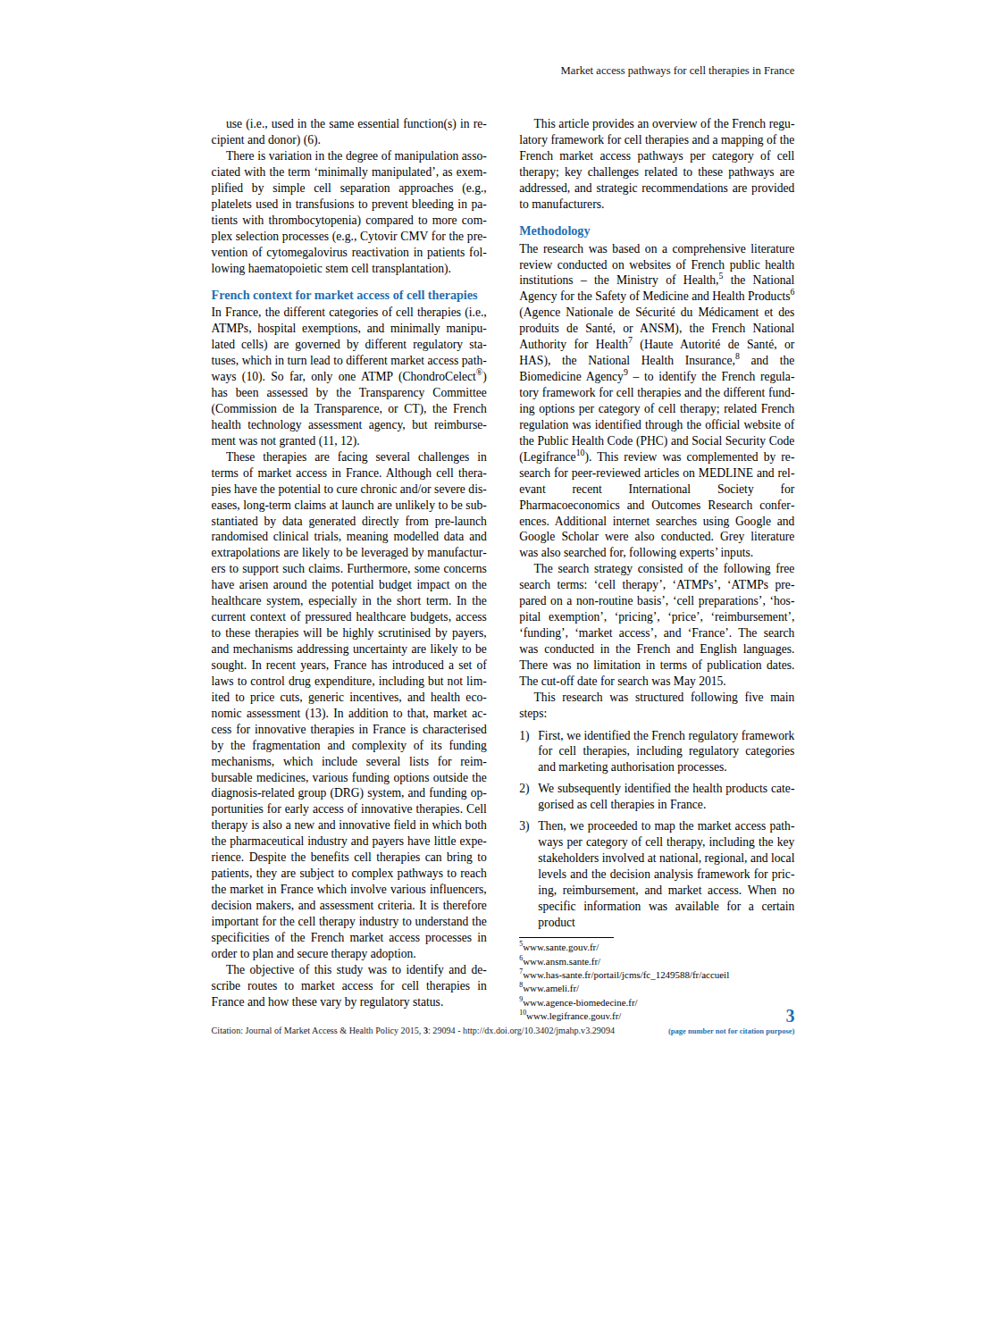Market access pathways for cell therapies in France
use (i.e., used in the same essential function(s) in recipient and donor) (6).
There is variation in the degree of manipulation associated with the term ‘minimally manipulated’, as exemplified by simple cell separation approaches (e.g., platelets used in transfusions to prevent bleeding in patients with thrombocytopenia) compared to more complex selection processes (e.g., Cytovir CMV for the prevention of cytomegalovirus reactivation in patients following haematopoietic stem cell transplantation).
French context for market access of cell therapies
In France, the different categories of cell therapies (i.e., ATMPs, hospital exemptions, and minimally manipulated cells) are governed by different regulatory statuses, which in turn lead to different market access pathways (10). So far, only one ATMP (ChondroCelect®) has been assessed by the Transparency Committee (Commission de la Transparence, or CT), the French health technology assessment agency, but reimbursement was not granted (11, 12).
These therapies are facing several challenges in terms of market access in France. Although cell therapies have the potential to cure chronic and/or severe diseases, long-term claims at launch are unlikely to be substantiated by data generated directly from pre-launch randomised clinical trials, meaning modelled data and extrapolations are likely to be leveraged by manufacturers to support such claims. Furthermore, some concerns have arisen around the potential budget impact on the healthcare system, especially in the short term. In the current context of pressured healthcare budgets, access to these therapies will be highly scrutinised by payers, and mechanisms addressing uncertainty are likely to be sought. In recent years, France has introduced a set of laws to control drug expenditure, including but not limited to price cuts, generic incentives, and health economic assessment (13). In addition to that, market access for innovative therapies in France is characterised by the fragmentation and complexity of its funding mechanisms, which include several lists for reimbursable medicines, various funding options outside the diagnosis-related group (DRG) system, and funding opportunities for early access of innovative therapies. Cell therapy is also a new and innovative field in which both the pharmaceutical industry and payers have little experience. Despite the benefits cell therapies can bring to patients, they are subject to complex pathways to reach the market in France which involve various influencers, decision makers, and assessment criteria. It is therefore important for the cell therapy industry to understand the specificities of the French market access processes in order to plan and secure therapy adoption.
The objective of this study was to identify and describe routes to market access for cell therapies in France and how these vary by regulatory status.
This article provides an overview of the French regulatory framework for cell therapies and a mapping of the French market access pathways per category of cell therapy; key challenges related to these pathways are addressed, and strategic recommendations are provided to manufacturers.
Methodology
The research was based on a comprehensive literature review conducted on websites of French public health institutions – the Ministry of Health,5 the National Agency for the Safety of Medicine and Health Products6 (Agence Nationale de Sécurité du Médicament et des produits de Santé, or ANSM), the French National Authority for Health7 (Haute Autorité de Santé, or HAS), the National Health Insurance,8 and the Biomedicine Agency9 – to identify the French regulatory framework for cell therapies and the different funding options per category of cell therapy; related French regulation was identified through the official website of the Public Health Code (PHC) and Social Security Code (Legifrance10). This review was complemented by research for peer-reviewed articles on MEDLINE and relevant recent International Society for Pharmacoeconomics and Outcomes Research conferences. Additional internet searches using Google and Google Scholar were also conducted. Grey literature was also searched for, following experts’ inputs.
The search strategy consisted of the following free search terms: ‘cell therapy’, ‘ATMPs’, ‘ATMPs prepared on a non-routine basis’, ‘cell preparations’, ‘hospital exemption’, ‘pricing’, ‘price’, ‘reimbursement’, ‘funding’, ‘market access’, and ‘France’. The search was conducted in the French and English languages. There was no limitation in terms of publication dates. The cut-off date for search was May 2015.
This research was structured following five main steps:
First, we identified the French regulatory framework for cell therapies, including regulatory categories and marketing authorisation processes.
We subsequently identified the health products categorised as cell therapies in France.
Then, we proceeded to map the market access pathways per category of cell therapy, including the key stakeholders involved at national, regional, and local levels and the decision analysis framework for pricing, reimbursement, and market access. When no specific information was available for a certain product
5www.sante.gouv.fr/
6www.ansm.sante.fr/
7www.has-sante.fr/portail/jcms/fc_1249588/fr/accueil
8www.ameli.fr/
9www.agence-biomedecine.fr/
10www.legifrance.gouv.fr/
Citation: Journal of Market Access & Health Policy 2015, 3: 29094 - http://dx.doi.org/10.3402/jmahp.v3.29094
3 (page number not for citation purpose)